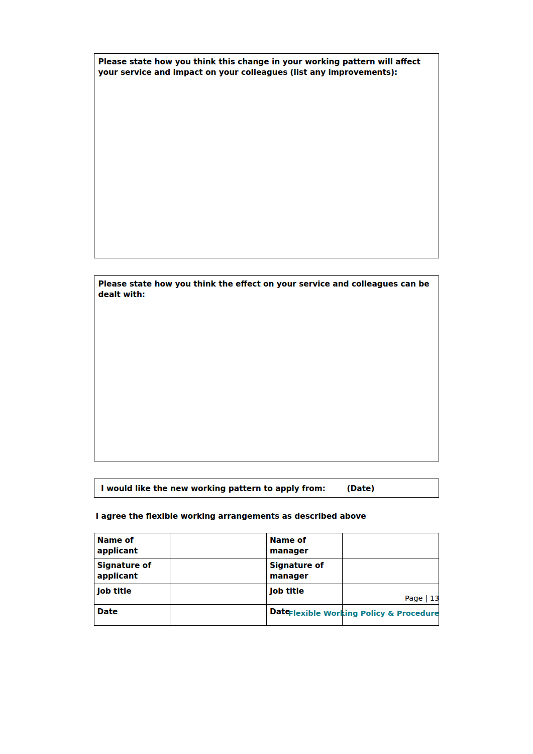Please state how you think this change in your working pattern will affect your service and impact on your colleagues (list any improvements):
Please state how you think the effect on your service and colleagues can be dealt with:
I would like the new working pattern to apply from: (Date)
I agree the flexible working arrangements as described above
| Name of applicant | | Name of manager | |
| Signature of applicant | | Signature of manager | |
| Job title | | Job title | |
| Date | | Date | |
Page | 13
Flexible Working Policy & Procedure